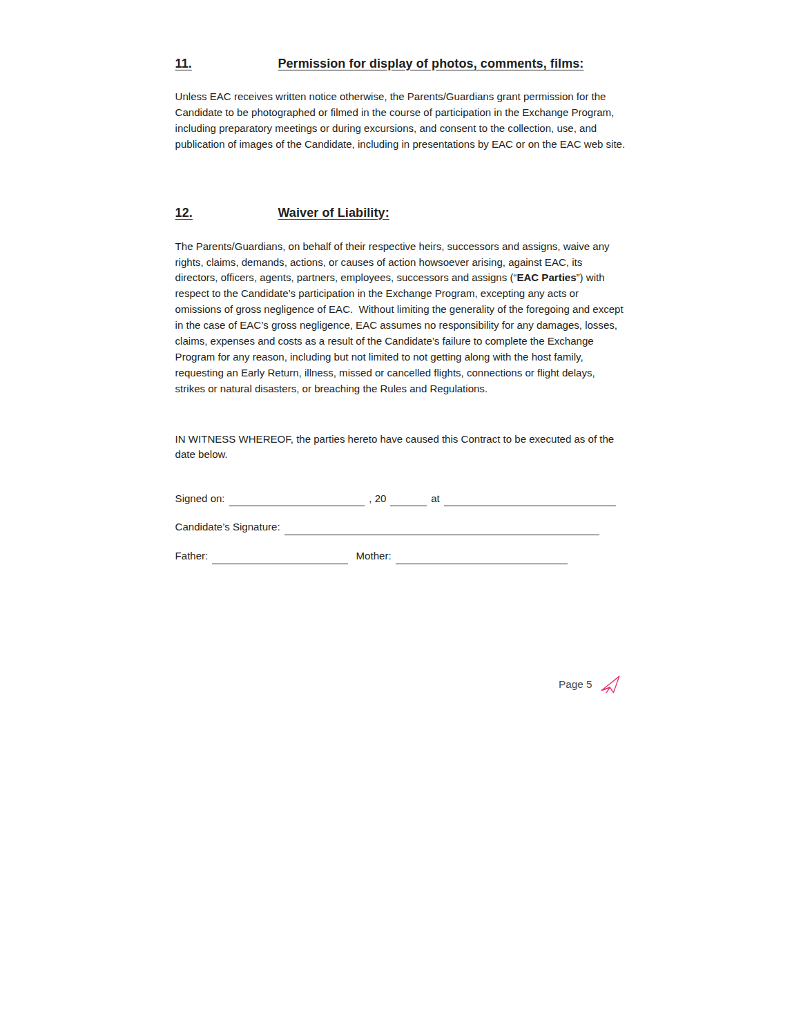11. Permission for display of photos, comments, films:
Unless EAC receives written notice otherwise, the Parents/Guardians grant permission for the Candidate to be photographed or filmed in the course of participation in the Exchange Program, including preparatory meetings or during excursions, and consent to the collection, use, and publication of images of the Candidate, including in presentations by EAC or on the EAC web site.
12. Waiver of Liability:
The Parents/Guardians, on behalf of their respective heirs, successors and assigns, waive any rights, claims, demands, actions, or causes of action howsoever arising, against EAC, its directors, officers, agents, partners, employees, successors and assigns (“EAC Parties”) with respect to the Candidate’s participation in the Exchange Program, excepting any acts or omissions of gross negligence of EAC. Without limiting the generality of the foregoing and except in the case of EAC’s gross negligence, EAC assumes no responsibility for any damages, losses, claims, expenses and costs as a result of the Candidate’s failure to complete the Exchange Program for any reason, including but not limited to not getting along with the host family, requesting an Early Return, illness, missed or cancelled flights, connections or flight delays, strikes or natural disasters, or breaching the Rules and Regulations.
IN WITNESS WHEREOF, the parties hereto have caused this Contract to be executed as of the date below.
Signed on: , 20 at
Candidate’s Signature:
Father: Mother:
Page 5